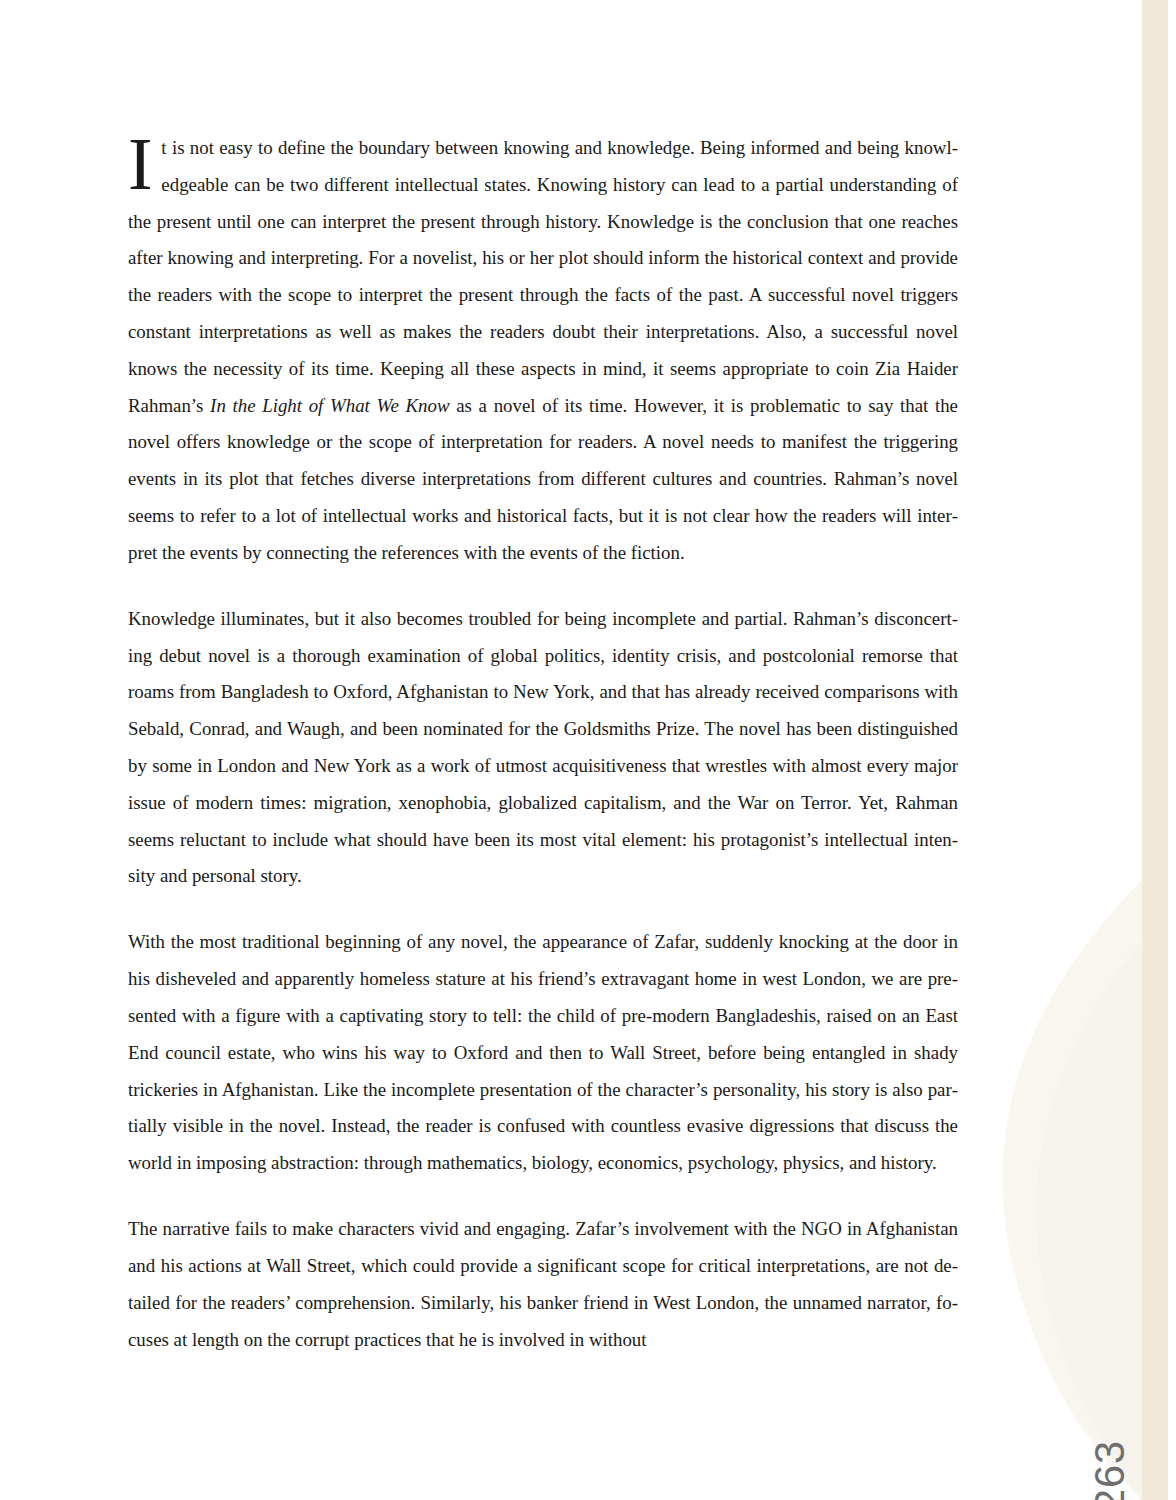It is not easy to define the boundary between knowing and knowledge. Being informed and being knowledgeable can be two different intellectual states. Knowing history can lead to a partial understanding of the present until one can interpret the present through history. Knowledge is the conclusion that one reaches after knowing and interpreting. For a novelist, his or her plot should inform the historical context and provide the readers with the scope to interpret the present through the facts of the past. A successful novel triggers constant interpretations as well as makes the readers doubt their interpretations. Also, a successful novel knows the necessity of its time. Keeping all these aspects in mind, it seems appropriate to coin Zia Haider Rahman’s In the Light of What We Know as a novel of its time. However, it is problematic to say that the novel offers knowledge or the scope of interpretation for readers. A novel needs to manifest the triggering events in its plot that fetches diverse interpretations from different cultures and countries. Rahman’s novel seems to refer to a lot of intellectual works and historical facts, but it is not clear how the readers will interpret the events by connecting the references with the events of the fiction.
Knowledge illuminates, but it also becomes troubled for being incomplete and partial. Rahman’s disconcerting debut novel is a thorough examination of global politics, identity crisis, and postcolonial remorse that roams from Bangladesh to Oxford, Afghanistan to New York, and that has already received comparisons with Sebald, Conrad, and Waugh, and been nominated for the Goldsmiths Prize. The novel has been distinguished by some in London and New York as a work of utmost acquisitiveness that wrestles with almost every major issue of modern times: migration, xenophobia, globalized capitalism, and the War on Terror. Yet, Rahman seems reluctant to include what should have been its most vital element: his protagonist’s intellectual intensity and personal story.
With the most traditional beginning of any novel, the appearance of Zafar, suddenly knocking at the door in his disheveled and apparently homeless stature at his friend’s extravagant home in west London, we are presented with a figure with a captivating story to tell: the child of pre-modern Bangladeshis, raised on an East End council estate, who wins his way to Oxford and then to Wall Street, before being entangled in shady trickeries in Afghanistan. Like the incomplete presentation of the character’s personality, his story is also partially visible in the novel. Instead, the reader is confused with countless evasive digressions that discuss the world in imposing abstraction: through mathematics, biology, economics, psychology, physics, and history.
The narrative fails to make characters vivid and engaging. Zafar’s involvement with the NGO in Afghanistan and his actions at Wall Street, which could provide a significant scope for critical interpretations, are not detailed for the readers’ comprehension. Similarly, his banker friend in West London, the unnamed narrator, focuses at length on the corrupt practices that he is involved in without
Crossings · Vol. 6, 2015 263